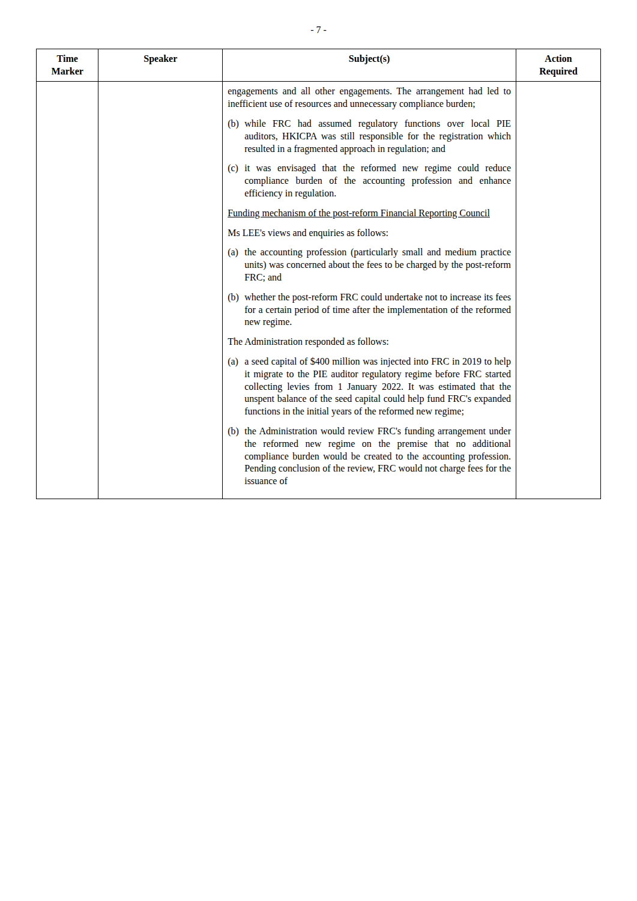- 7 -
| Time Marker | Speaker | Subject(s) | Action Required |
| --- | --- | --- | --- |
| | | engagements and all other engagements. The arrangement had led to inefficient use of resources and unnecessary compliance burden; (b) while FRC had assumed regulatory functions over local PIE auditors, HKICPA was still responsible for the registration which resulted in a fragmented approach in regulation; and (c) it was envisaged that the reformed new regime could reduce compliance burden of the accounting profession and enhance efficiency in regulation. Funding mechanism of the post-reform Financial Reporting Council Ms LEE's views and enquiries as follows: (a) the accounting profession (particularly small and medium practice units) was concerned about the fees to be charged by the post-reform FRC; and (b) whether the post-reform FRC could undertake not to increase its fees for a certain period of time after the implementation of the reformed new regime. The Administration responded as follows: (a) a seed capital of $400 million was injected into FRC in 2019 to help it migrate to the PIE auditor regulatory regime before FRC started collecting levies from 1 January 2022. It was estimated that the unspent balance of the seed capital could help fund FRC's expanded functions in the initial years of the reformed new regime; (b) the Administration would review FRC's funding arrangement under the reformed new regime on the premise that no additional compliance burden would be created to the accounting profession. Pending conclusion of the review, FRC would not charge fees for the issuance of | |